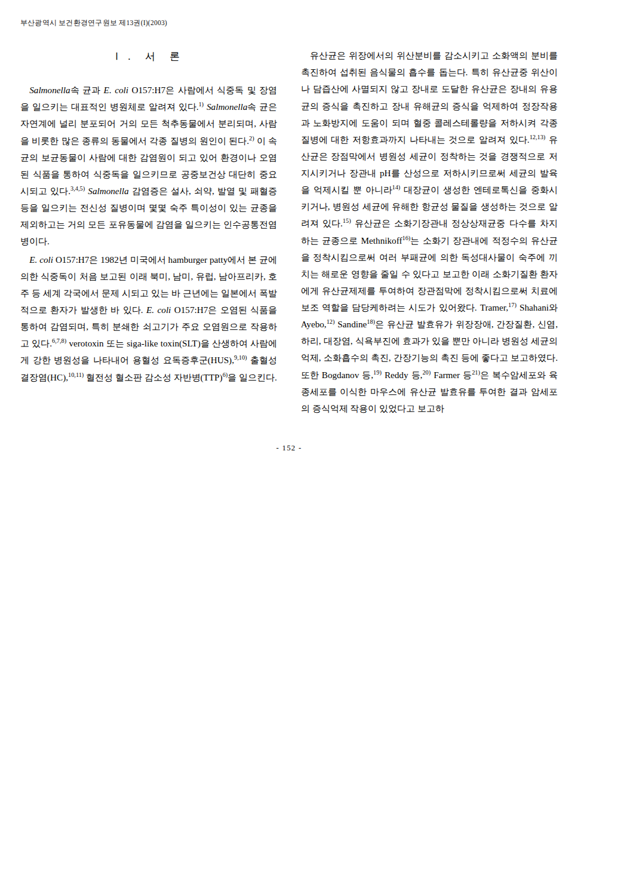부산광역시 보건환경연구원보 제13권(I)(2003)
Ⅰ. 서 론
Salmonella속 균과 E. coli O157:H7은 사람에서 식중독 및 장염을 일으키는 대표적인 병원체로 알려져 있다.1) Salmonella속 균은 자연계에 널리 분포되어 거의 모든 척추동물에서 분리되며, 사람을 비롯한 많은 종류의 동물에서 각종 질병의 원인이 된다.2) 이 속균의 보균동물이 사람에 대한 감염원이 되고 있어 환경이나 오염된 식품을 통하여 식중독을 일으키므로 공중보건상 대단히 중요시되고 있다.3,4,5) Salmonella 감염증은 설사, 쇠약, 발열 및 패혈증 등을 일으키는 전신성 질병이며 몇몇 숙주 특이성이 있는 균종을 제외하고는 거의 모든 포유동물에 감염을 일으키는 인수공통전염병이다.
E. coli O157:H7은 1982년 미국에서 hamburger patty에서 본 균에 의한 식중독이 처음 보고된 이래 북미, 남미, 유럽, 남아프리카, 호주 등 세계 각국에서 문제 시되고 있는 바 근년에는 일본에서 폭발적으로 환자가 발생한 바 있다. E. coli O157:H7은 오염된 식품을 통하여 감염되며, 특히 분쇄한 쇠고기가 주요 오염원으로 작용하고 있다.6,7,8) verotoxin 또는 siga-like toxin(SLT)을 산생하여 사람에게 강한 병원성을 나타내어 용혈성 요독증후군(HUS),9,10) 출혈성 결장염(HC),10,11) 혈전성 혈소판 감소성 자반병(TTP)6)을 일으킨다.
유산균은 위장에서의 위산분비를 감소시키고 소화액의 분비를 촉진하여 섭취된 음식물의 흡수를 돕는다. 특히 유산균중 위산이나 담즙산에 사멸되지 않고 장내로 도달한 유산균은 장내의 유용균의 증식을 촉진하고 장내 유해균의 증식을 억제하여 정장작용과 노화방지에 도움이 되며 혈중 콜레스테롤량을 저하시켜 각종 질병에 대한 저항효과까지 나타내는 것으로 알려져 있다.12,13) 유산균은 장점막에서 병원성 세균이 정착하는 것을 경쟁적으로 저지시키거나 장관내 pH를 산성으로 저하시키므로써 세균의 발육을 억제시킬 뿐 아니라14) 대장균이 생성한 엔테로톡신을 중화시키거나, 병원성 세균에 유해한 항균성 물질을 생성하는 것으로 알려져 있다.15) 유산균은 소화기장관내 정상상재균중 다수를 차지하는 균종으로 Methnikoff16)는 소화기 장관내에 적정수의 유산균을 정착시킴으로써 여러 부패균에 의한 독성대사물이 숙주에 끼치는 해로운 영향을 줄일 수 있다고 보고한 이래 소화기질환 환자에게 유산균제제를 투여하여 장관점막에 정착시킴으로써 치료에 보조 역할을 담당케하려는 시도가 있어왔다. Tramer,17) Shahani와 Ayebo,12) Sandine18)은 유산균 발효유가 위장장애, 간장질환, 신염, 하리, 대장염, 식욕부진에 효과가 있을 뿐만 아니라 병원성 세균의 억제, 소화흡수의 촉진, 간장기능의 촉진 등에 좋다고 보고하였다. 또한 Bogdanov 등,19) Reddy 등,20) Farmer 등21)은 복수암세포와 육종세포를 이식한 마우스에 유산균 발효유를 투여한 결과 암세포의 증식억제 작용이 있었다고 보고하
- 152 -